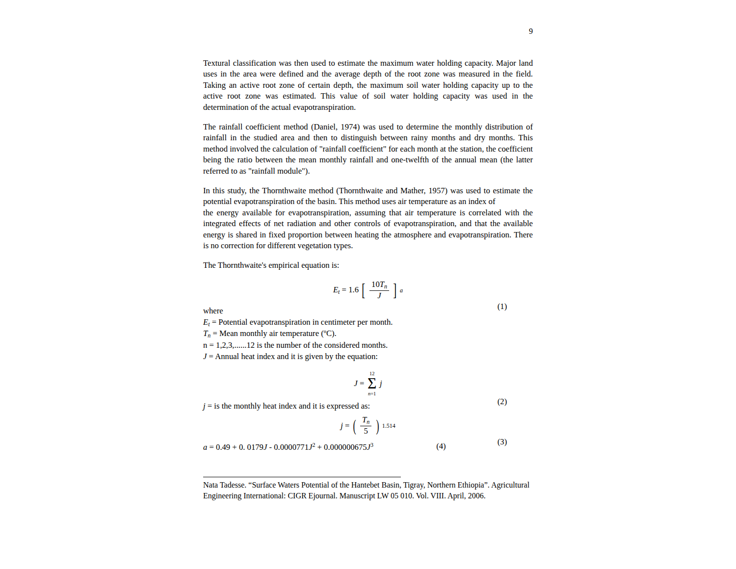9
Textural classification was then used to estimate the maximum water holding capacity. Major land uses in the area were defined and the average depth of the root zone was measured in the field. Taking an active root zone of certain depth, the maximum soil water holding capacity up to the active root zone was estimated. This value of soil water holding capacity was used in the determination of the actual evapotranspiration.
The rainfall coefficient method (Daniel, 1974) was used to determine the monthly distribution of rainfall in the studied area and then to distinguish between rainy months and dry months. This method involved the calculation of "rainfall coefficient" for each month at the station, the coefficient being the ratio between the mean monthly rainfall and one-twelfth of the annual mean (the latter referred to as "rainfall module").
In this study, the Thornthwaite method (Thornthwaite and Mather, 1957) was used to estimate the potential evapotranspiration of the basin. This method uses air temperature as an index of
the energy available for evapotranspiration, assuming that air temperature is correlated with the integrated effects of net radiation and other controls of evapotranspiration, and that the available energy is shared in fixed proportion between heating the atmosphere and evapotranspiration. There is no correction for different vegetation types.
The Thornthwaite's empirical equation is:
Et = 1.6 [ 10Tn J ] a (1)
where
Et = Potential evapotranspiration in centimeter per month.
Tn = Mean monthly air temperature (ºC).
n = 1,2,3,......12 is the number of the considered months.
J = Annual heat index and it is given by the equation:
J = 12 Σ n=1 j (2)
j = is the monthly heat index and it is expressed as:
j = ( Tn 5 ) 1.514 (3)
a = 0.49 + 0. 0179J - 0.0000771J2 + 0.000000675J3 (4)
Nata Tadesse. “Surface Waters Potential of the Hantebet Basin, Tigray, Northern Ethiopia”. Agricultural Engineering International: CIGR Ejournal. Manuscript LW 05 010. Vol. VIII. April, 2006.